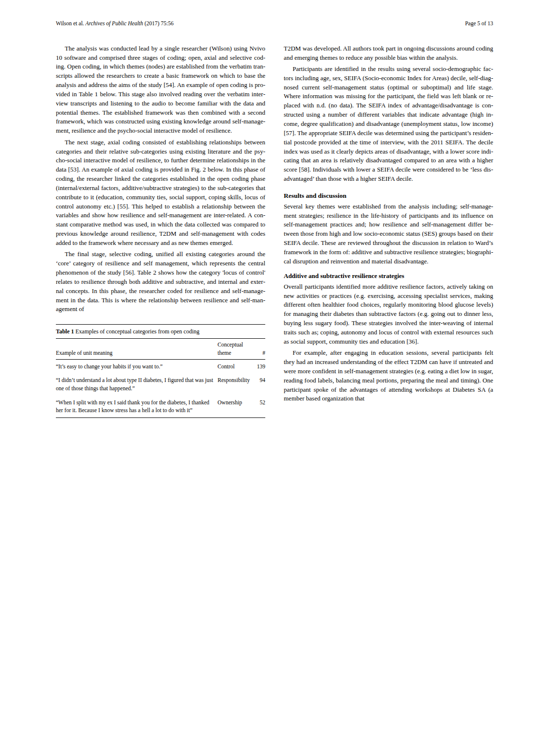Wilson et al. Archives of Public Health (2017) 75:56 Page 5 of 13
The analysis was conducted lead by a single researcher (Wilson) using Nvivo 10 software and comprised three stages of coding; open, axial and selective coding. Open coding, in which themes (nodes) are established from the verbatim transcripts allowed the researchers to create a basic framework on which to base the analysis and address the aims of the study [54]. An example of open coding is provided in Table 1 below. This stage also involved reading over the verbatim interview transcripts and listening to the audio to become familiar with the data and potential themes. The established framework was then combined with a second framework, which was constructed using existing knowledge around self-management, resilience and the psycho-social interactive model of resilience.
The next stage, axial coding consisted of establishing relationships between categories and their relative sub-categories using existing literature and the psycho-social interactive model of resilience, to further determine relationships in the data [53]. An example of axial coding is provided in Fig. 2 below. In this phase of coding, the researcher linked the categories established in the open coding phase (internal/external factors, additive/subtractive strategies) to the sub-categories that contribute to it (education, community ties, social support, coping skills, locus of control autonomy etc.) [55]. This helped to establish a relationship between the variables and show how resilience and self-management are inter-related. A constant comparative method was used, in which the data collected was compared to previous knowledge around resilience, T2DM and self-management with codes added to the framework where necessary and as new themes emerged.
The final stage, selective coding, unified all existing categories around the ‘core’ category of resilience and self management, which represents the central phenomenon of the study [56]. Table 2 shows how the category 'locus of control' relates to resilience through both additive and subtractive, and internal and external concepts. In this phase, the researcher coded for resilience and self-management in the data. This is where the relationship between resilience and self-management of
Table 1 Examples of conceptual categories from open coding
| Example of unit meaning | Conceptual theme | # |
| --- | --- | --- |
| “It’s easy to change your habits if you want to.” | Control | 139 |
| “I didn’t understand a lot about type II diabetes, I figured that was just one of those things that happened.” | Responsibility | 94 |
| “When I split with my ex I said thank you for the diabetes, I thanked her for it. Because I know stress has a hell a lot to do with it” | Ownership | 52 |
T2DM was developed. All authors took part in ongoing discussions around coding and emerging themes to reduce any possible bias within the analysis.
Participants are identified in the results using several socio-demographic factors including age, sex, SEIFA (Socio-economic Index for Areas) decile, self-diagnosed current self-management status (optimal or suboptimal) and life stage. Where information was missing for the participant, the field was left blank or replaced with n.d. (no data). The SEIFA index of advantage/disadvantage is constructed using a number of different variables that indicate advantage (high income, degree qualification) and disadvantage (unemployment status, low income) [57]. The appropriate SEIFA decile was determined using the participant’s residential postcode provided at the time of interview, with the 2011 SEIFA. The decile index was used as it clearly depicts areas of disadvantage, with a lower score indicating that an area is relatively disadvantaged compared to an area with a higher score [58]. Individuals with lower a SEIFA decile were considered to be ‘less disadvantaged’ than those with a higher SEIFA decile.
Results and discussion
Several key themes were established from the analysis including; self-management strategies; resilience in the life-history of participants and its influence on self-management practices and; how resilience and self-management differ between those from high and low socio-economic status (SES) groups based on their SEIFA decile. These are reviewed throughout the discussion in relation to Ward’s framework in the form of: additive and subtractive resilience strategies; biographical disruption and reinvention and material disadvantage.
Additive and subtractive resilience strategies
Overall participants identified more additive resilience factors, actively taking on new activities or practices (e.g. exercising, accessing specialist services, making different often healthier food choices, regularly monitoring blood glucose levels) for managing their diabetes than subtractive factors (e.g. going out to dinner less, buying less sugary food). These strategies involved the inter-weaving of internal traits such as; coping, autonomy and locus of control with external resources such as social support, community ties and education [36].
For example, after engaging in education sessions, several participants felt they had an increased understanding of the effect T2DM can have if untreated and were more confident in self-management strategies (e.g. eating a diet low in sugar, reading food labels, balancing meal portions, preparing the meal and timing). One participant spoke of the advantages of attending workshops at Diabetes SA (a member based organization that